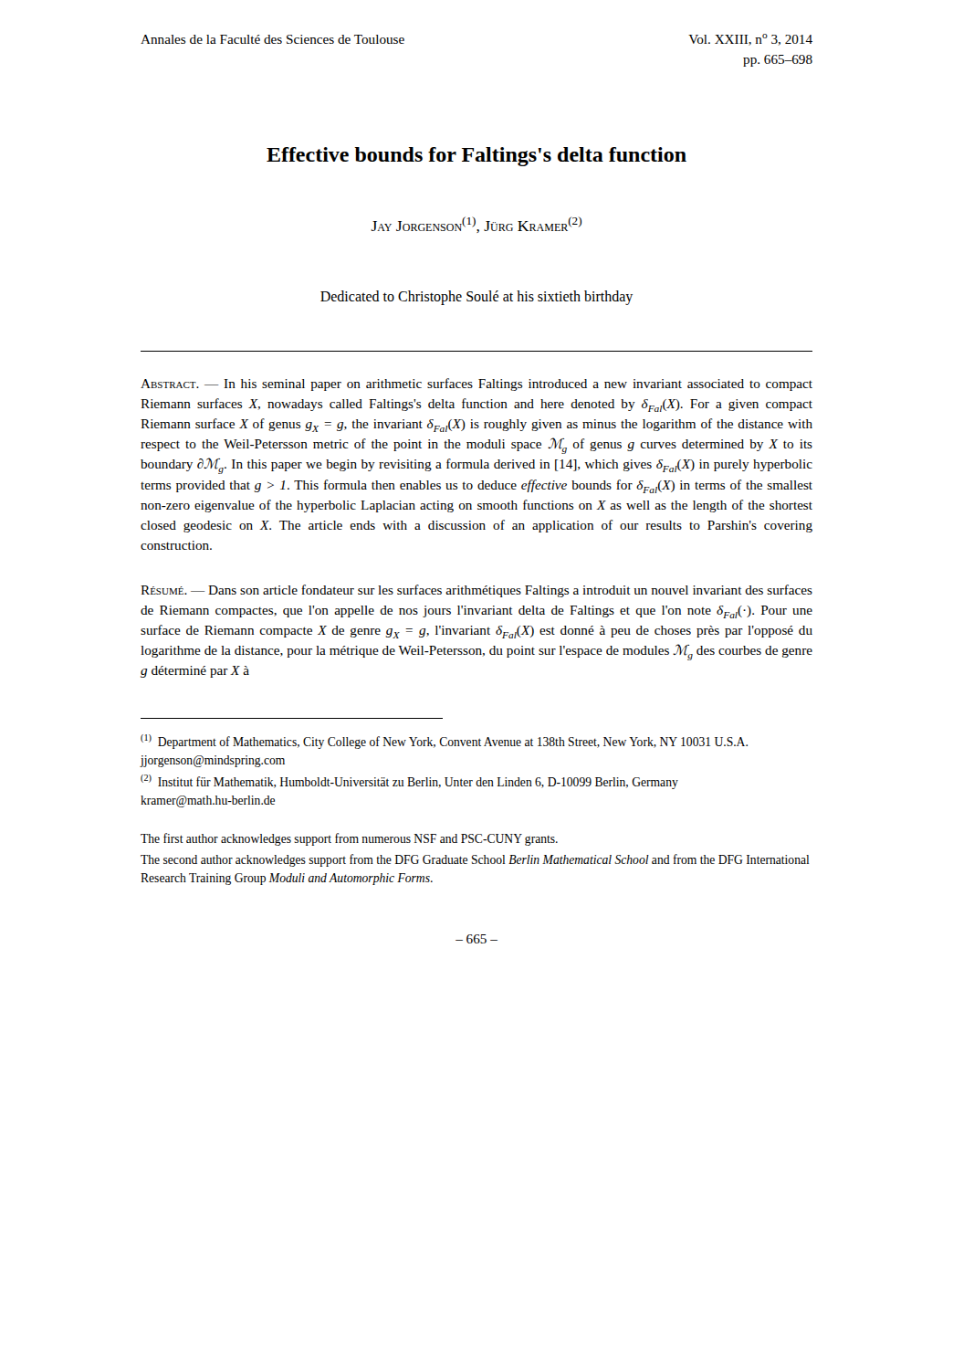Annales de la Faculté des Sciences de Toulouse
Vol. XXIII, no 3, 2014
pp. 665–698
Effective bounds for Faltings's delta function
Jay Jorgenson(1), Jürg Kramer(2)
Dedicated to Christophe Soulé at his sixtieth birthday
Abstract. — In his seminal paper on arithmetic surfaces Faltings introduced a new invariant associated to compact Riemann surfaces X, nowadays called Faltings's delta function and here denoted by δFal(X). For a given compact Riemann surface X of genus gX = g, the invariant δFal(X) is roughly given as minus the logarithm of the distance with respect to the Weil-Petersson metric of the point in the moduli space ℳg of genus g curves determined by X to its boundary ∂ℳg. In this paper we begin by revisiting a formula derived in [14], which gives δFal(X) in purely hyperbolic terms provided that g > 1. This formula then enables us to deduce effective bounds for δFal(X) in terms of the smallest non-zero eigenvalue of the hyperbolic Laplacian acting on smooth functions on X as well as the length of the shortest closed geodesic on X. The article ends with a discussion of an application of our results to Parshin's covering construction.
Résumé. — Dans son article fondateur sur les surfaces arithmétiques Faltings a introduit un nouvel invariant des surfaces de Riemann compactes, que l'on appelle de nos jours l'invariant delta de Faltings et que l'on note δFal(·). Pour une surface de Riemann compacte X de genre gX = g, l'invariant δFal(X) est donné à peu de choses près par l'opposé du logarithme de la distance, pour la métrique de Weil-Petersson, du point sur l'espace de modules ℳg des courbes de genre g déterminé par X à
(1) Department of Mathematics, City College of New York, Convent Avenue at 138th Street, New York, NY 10031 U.S.A.
jjorgenson@mindspring.com
(2) Institut für Mathematik, Humboldt-Universität zu Berlin, Unter den Linden 6, D-10099 Berlin, Germany
kramer@math.hu-berlin.de
The first author acknowledges support from numerous NSF and PSC-CUNY grants.
The second author acknowledges support from the DFG Graduate School Berlin Mathematical School and from the DFG International Research Training Group Moduli and Automorphic Forms.
– 665 –